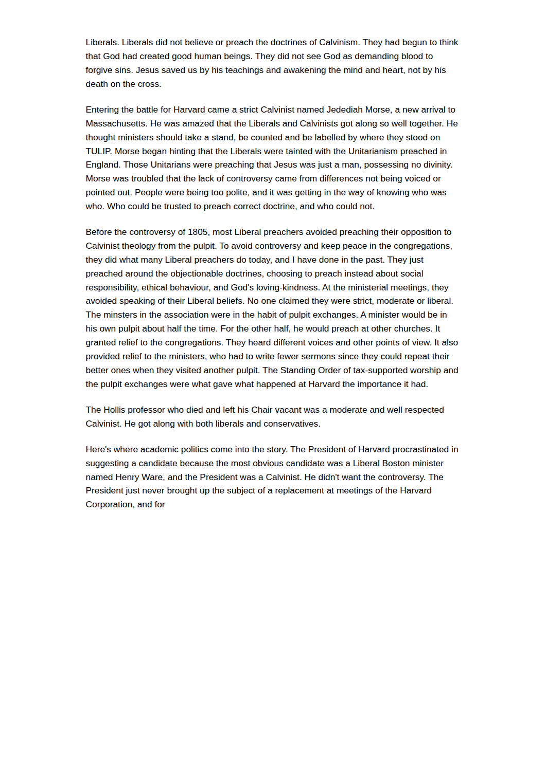Liberals. Liberals did not believe or preach the doctrines of Calvinism. They had begun to think that God had created good human beings. They did not see God as demanding blood to forgive sins. Jesus saved us by his teachings and awakening the mind and heart, not by his death on the cross.
Entering the battle for Harvard came a strict Calvinist named Jedediah Morse, a new arrival to Massachusetts. He was amazed that the Liberals and Calvinists got along so well together. He thought ministers should take a stand, be counted and be labelled by where they stood on TULIP. Morse began hinting that the Liberals were tainted with the Unitarianism preached in England. Those Unitarians were preaching that Jesus was just a man, possessing no divinity. Morse was troubled that the lack of controversy came from differences not being voiced or pointed out. People were being too polite, and it was getting in the way of knowing who was who. Who could be trusted to preach correct doctrine, and who could not.
Before the controversy of 1805, most Liberal preachers avoided preaching their opposition to Calvinist theology from the pulpit. To avoid controversy and keep peace in the congregations, they did what many Liberal preachers do today, and I have done in the past. They just preached around the objectionable doctrines, choosing to preach instead about social responsibility, ethical behaviour, and God's loving-kindness. At the ministerial meetings, they avoided speaking of their Liberal beliefs. No one claimed they were strict, moderate or liberal. The minsters in the association were in the habit of pulpit exchanges. A minister would be in his own pulpit about half the time. For the other half, he would preach at other churches. It granted relief to the congregations. They heard different voices and other points of view. It also provided relief to the ministers, who had to write fewer sermons since they could repeat their better ones when they visited another pulpit. The Standing Order of tax-supported worship and the pulpit exchanges were what gave what happened at Harvard the importance it had.
The Hollis professor who died and left his Chair vacant was a moderate and well respected Calvinist. He got along with both liberals and conservatives.
Here's where academic politics come into the story. The President of Harvard procrastinated in suggesting a candidate because the most obvious candidate was a Liberal Boston minister named Henry Ware, and the President was a Calvinist. He didn't want the controversy. The President just never brought up the subject of a replacement at meetings of the Harvard Corporation, and for